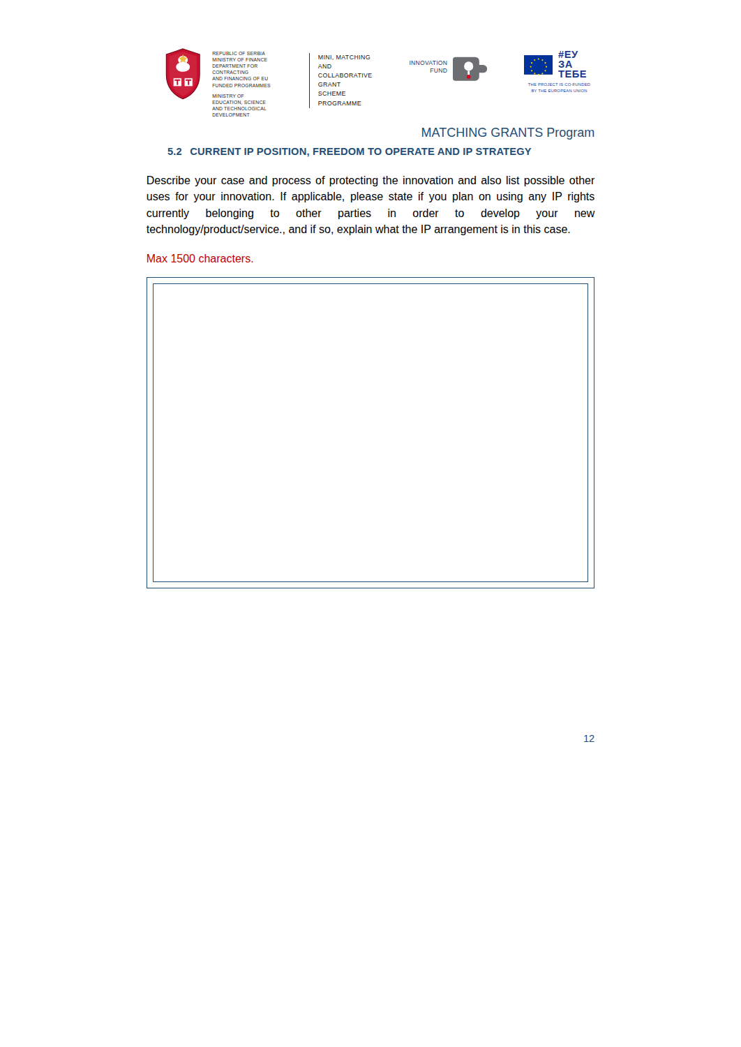Republic of Serbia
Ministry of Finance
Department for Contracting
and Financing of EU Funded Programmes
Ministry of Education, Science
and Technological Development
Mini, Matching and
Collaborative Grant
Scheme Programme
Innovation
Fund
#ЕУЗА ТЕБЕ
The project is co-funded
by the European Union
MATCHING GRANTS Program
5.2 CURRENT IP POSITION, FREEDOM TO OPERATE AND IP STRATEGY
Describe your case and process of protecting the innovation and also list possible other uses for your innovation. If applicable, please state if you plan on using any IP rights currently belonging to other parties in order to develop your new technology/product/service., and if so, explain what the IP arrangement is in this case.
Max 1500 characters.
12